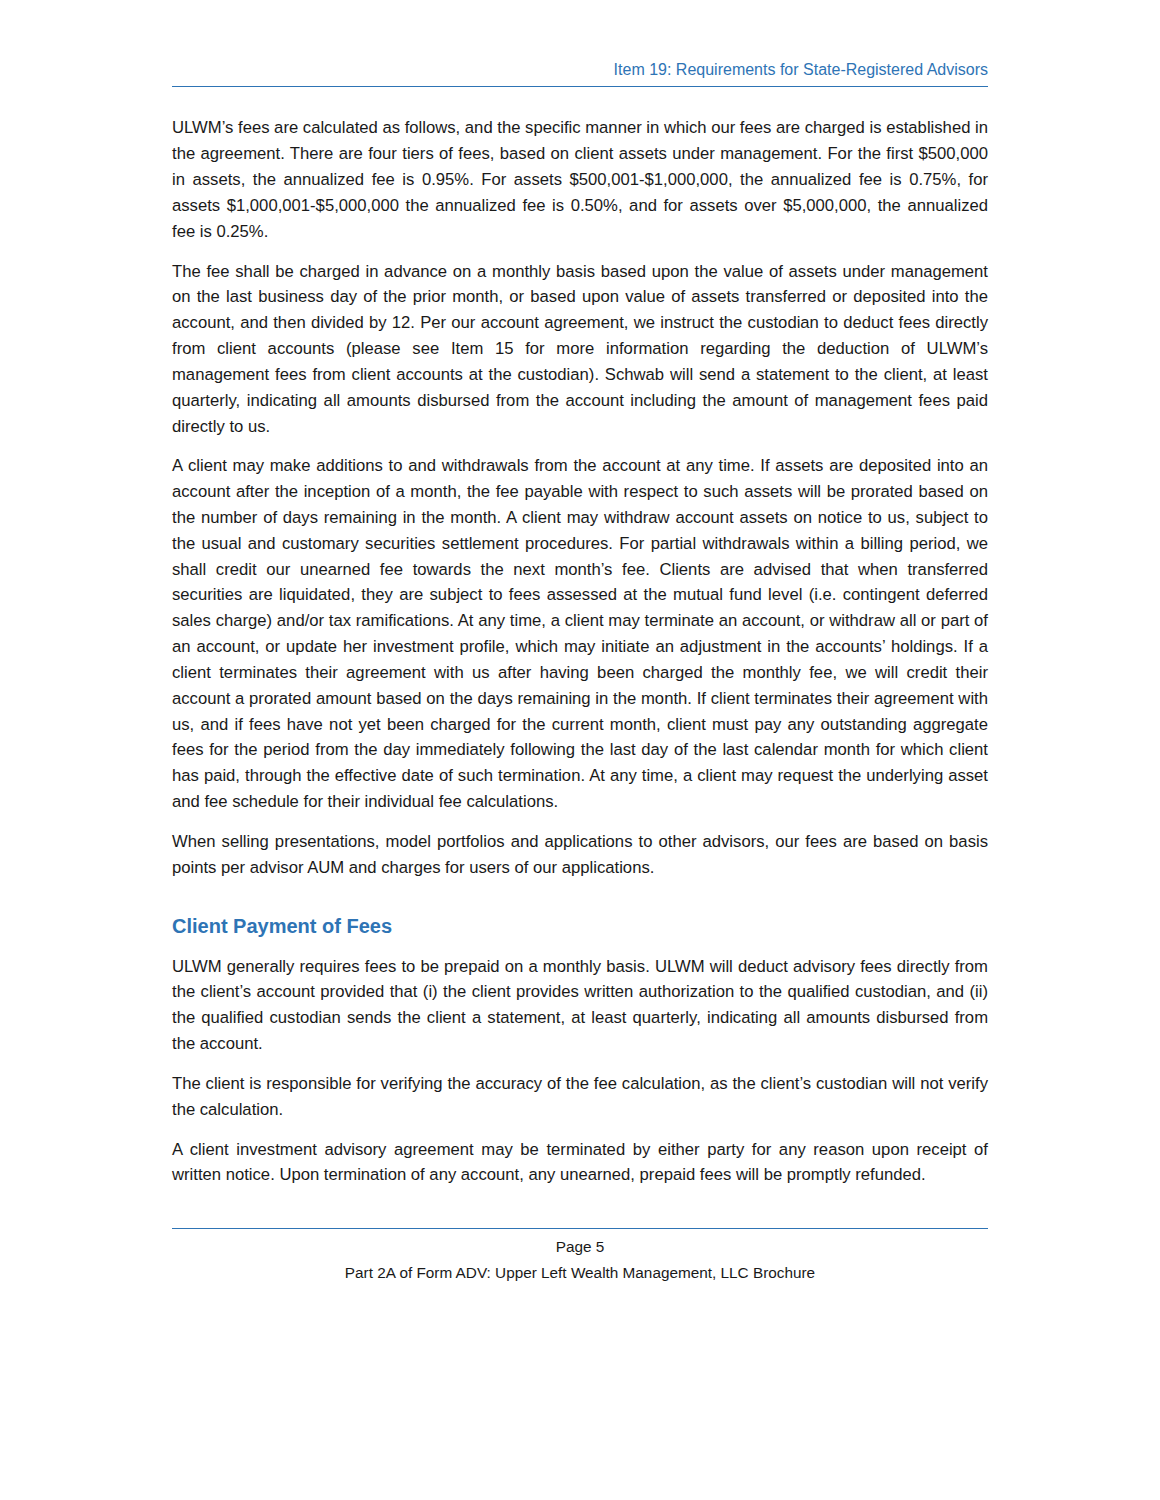Item 19: Requirements for State-Registered Advisors
ULWM’s fees are calculated as follows, and the specific manner in which our fees are charged is established in the agreement. There are four tiers of fees, based on client assets under management. For the first $500,000 in assets, the annualized fee is 0.95%. For assets $500,001-$1,000,000, the annualized fee is 0.75%, for assets $1,000,001-$5,000,000 the annualized fee is 0.50%, and for assets over $5,000,000, the annualized fee is 0.25%.
The fee shall be charged in advance on a monthly basis based upon the value of assets under management on the last business day of the prior month, or based upon value of assets transferred or deposited into the account, and then divided by 12. Per our account agreement, we instruct the custodian to deduct fees directly from client accounts (please see Item 15 for more information regarding the deduction of ULWM’s management fees from client accounts at the custodian). Schwab will send a statement to the client, at least quarterly, indicating all amounts disbursed from the account including the amount of management fees paid directly to us.
A client may make additions to and withdrawals from the account at any time. If assets are deposited into an account after the inception of a month, the fee payable with respect to such assets will be prorated based on the number of days remaining in the month. A client may withdraw account assets on notice to us, subject to the usual and customary securities settlement procedures. For partial withdrawals within a billing period, we shall credit our unearned fee towards the next month’s fee. Clients are advised that when transferred securities are liquidated, they are subject to fees assessed at the mutual fund level (i.e. contingent deferred sales charge) and/or tax ramifications. At any time, a client may terminate an account, or withdraw all or part of an account, or update her investment profile, which may initiate an adjustment in the accounts’ holdings. If a client terminates their agreement with us after having been charged the monthly fee, we will credit their account a prorated amount based on the days remaining in the month. If client terminates their agreement with us, and if fees have not yet been charged for the current month, client must pay any outstanding aggregate fees for the period from the day immediately following the last day of the last calendar month for which client has paid, through the effective date of such termination. At any time, a client may request the underlying asset and fee schedule for their individual fee calculations.
When selling presentations, model portfolios and applications to other advisors, our fees are based on basis points per advisor AUM and charges for users of our applications.
Client Payment of Fees
ULWM generally requires fees to be prepaid on a monthly basis. ULWM will deduct advisory fees directly from the client’s account provided that (i) the client provides written authorization to the qualified custodian, and (ii) the qualified custodian sends the client a statement, at least quarterly, indicating all amounts disbursed from the account.
The client is responsible for verifying the accuracy of the fee calculation, as the client’s custodian will not verify the calculation.
A client investment advisory agreement may be terminated by either party for any reason upon receipt of written notice. Upon termination of any account, any unearned, prepaid fees will be promptly refunded.
Page 5 Part 2A of Form ADV: Upper Left Wealth Management, LLC Brochure